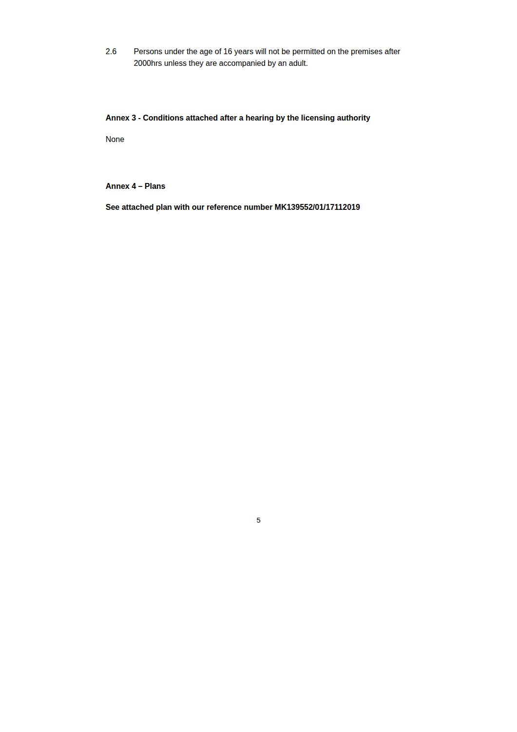2.6
Persons under the age of 16 years will not be permitted on the premises after 2000hrs unless they are accompanied by an adult.
Annex 3 - Conditions attached after a hearing by the licensing authority
None
Annex 4 – Plans
See attached plan with our reference number MK139552/01/17112019
5